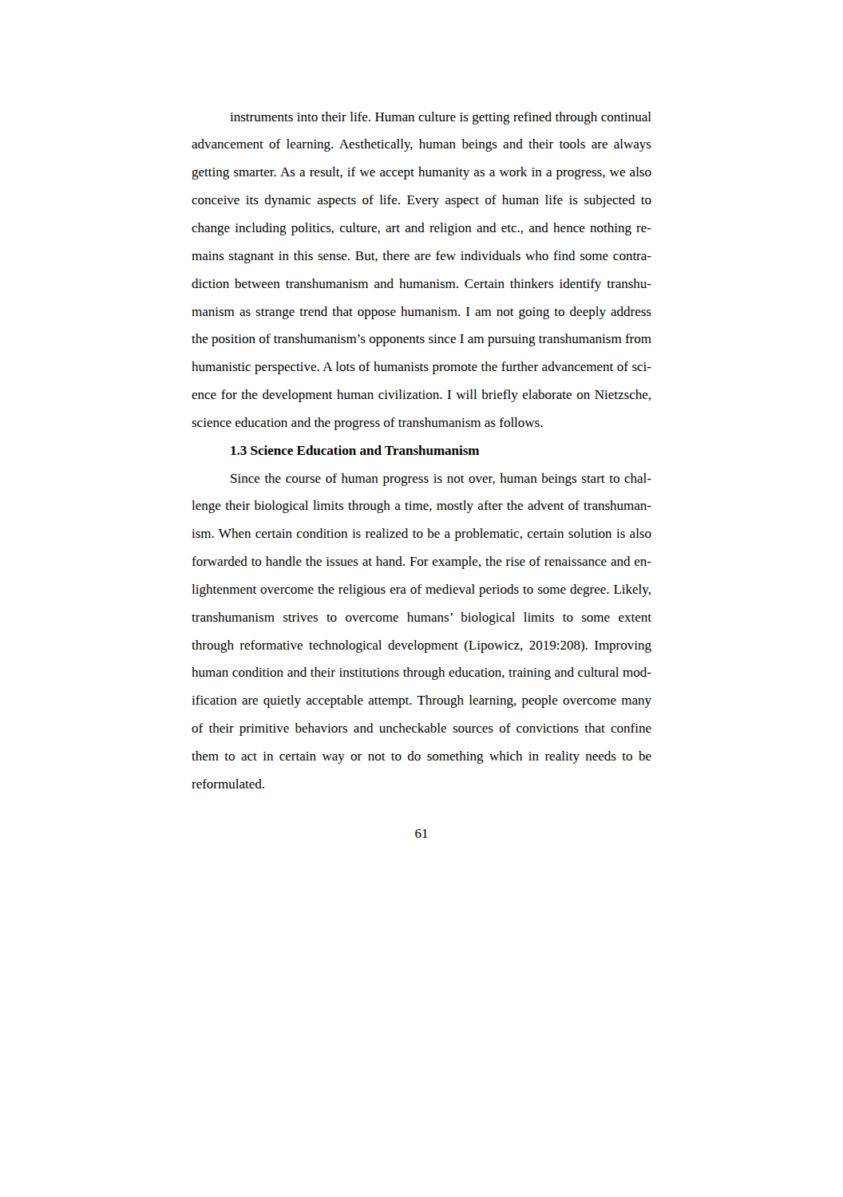instruments into their life. Human culture is getting refined through continual advancement of learning. Aesthetically, human beings and their tools are always getting smarter. As a result, if we accept humanity as a work in a progress, we also conceive its dynamic aspects of life. Every aspect of human life is subjected to change including politics, culture, art and religion and etc., and hence nothing remains stagnant in this sense. But, there are few individuals who find some contradiction between transhumanism and humanism. Certain thinkers identify transhumanism as strange trend that oppose humanism. I am not going to deeply address the position of transhumanism’s opponents since I am pursuing transhumanism from humanistic perspective. A lots of humanists promote the further advancement of science for the development human civilization. I will briefly elaborate on Nietzsche, science education and the progress of transhumanism as follows.
1.3 Science Education and Transhumanism
Since the course of human progress is not over, human beings start to challenge their biological limits through a time, mostly after the advent of transhumanism. When certain condition is realized to be a problematic, certain solution is also forwarded to handle the issues at hand. For example, the rise of renaissance and enlightenment overcome the religious era of medieval periods to some degree. Likely, transhumanism strives to overcome humans’ biological limits to some extent through reformative technological development (Lipowicz, 2019:208). Improving human condition and their institutions through education, training and cultural modification are quietly acceptable attempt. Through learning, people overcome many of their primitive behaviors and uncheckable sources of convictions that confine them to act in certain way or not to do something which in reality needs to be reformulated.
61